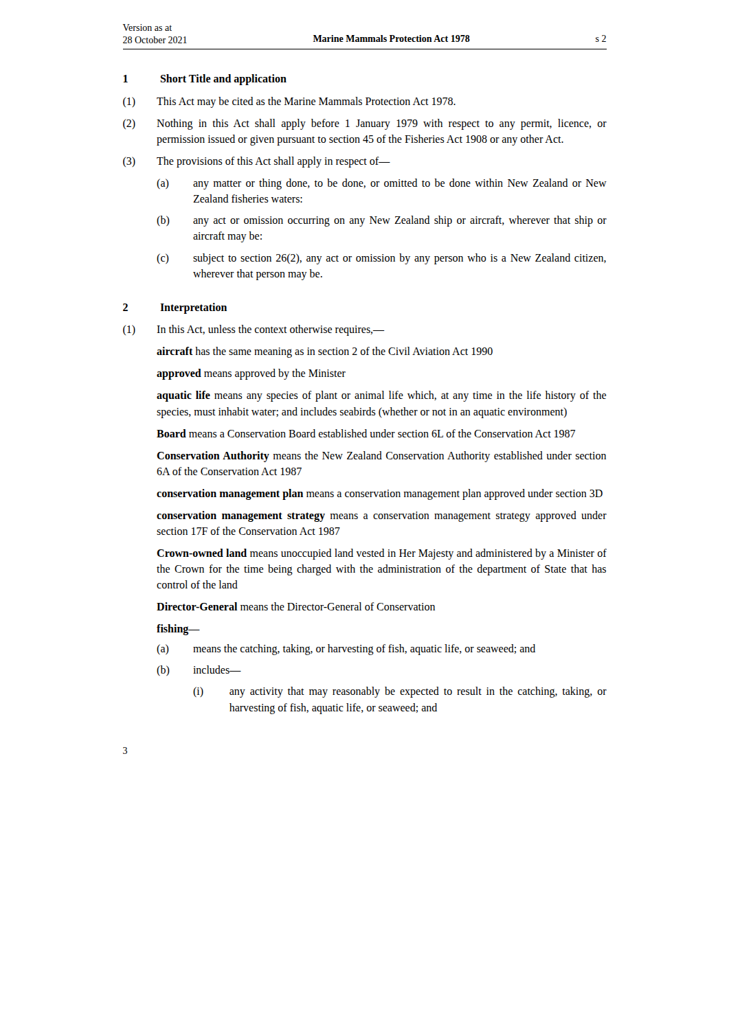Version as at
28 October 2021
Marine Mammals Protection Act 1978
s 2
1 Short Title and application
(1) This Act may be cited as the Marine Mammals Protection Act 1978.
(2) Nothing in this Act shall apply before 1 January 1979 with respect to any permit, licence, or permission issued or given pursuant to section 45 of the Fisheries Act 1908 or any other Act.
(3) The provisions of this Act shall apply in respect of—
(a) any matter or thing done, to be done, or omitted to be done within New Zealand or New Zealand fisheries waters:
(b) any act or omission occurring on any New Zealand ship or aircraft, wherever that ship or aircraft may be:
(c) subject to section 26(2), any act or omission by any person who is a New Zealand citizen, wherever that person may be.
2 Interpretation
(1) In this Act, unless the context otherwise requires,—
aircraft has the same meaning as in section 2 of the Civil Aviation Act 1990
approved means approved by the Minister
aquatic life means any species of plant or animal life which, at any time in the life history of the species, must inhabit water; and includes seabirds (whether or not in an aquatic environment)
Board means a Conservation Board established under section 6L of the Conservation Act 1987
Conservation Authority means the New Zealand Conservation Authority established under section 6A of the Conservation Act 1987
conservation management plan means a conservation management plan approved under section 3D
conservation management strategy means a conservation management strategy approved under section 17F of the Conservation Act 1987
Crown-owned land means unoccupied land vested in Her Majesty and administered by a Minister of the Crown for the time being charged with the administration of the department of State that has control of the land
Director-General means the Director-General of Conservation
fishing—
(a) means the catching, taking, or harvesting of fish, aquatic life, or seaweed; and
(b) includes—
(i) any activity that may reasonably be expected to result in the catching, taking, or harvesting of fish, aquatic life, or seaweed; and
3